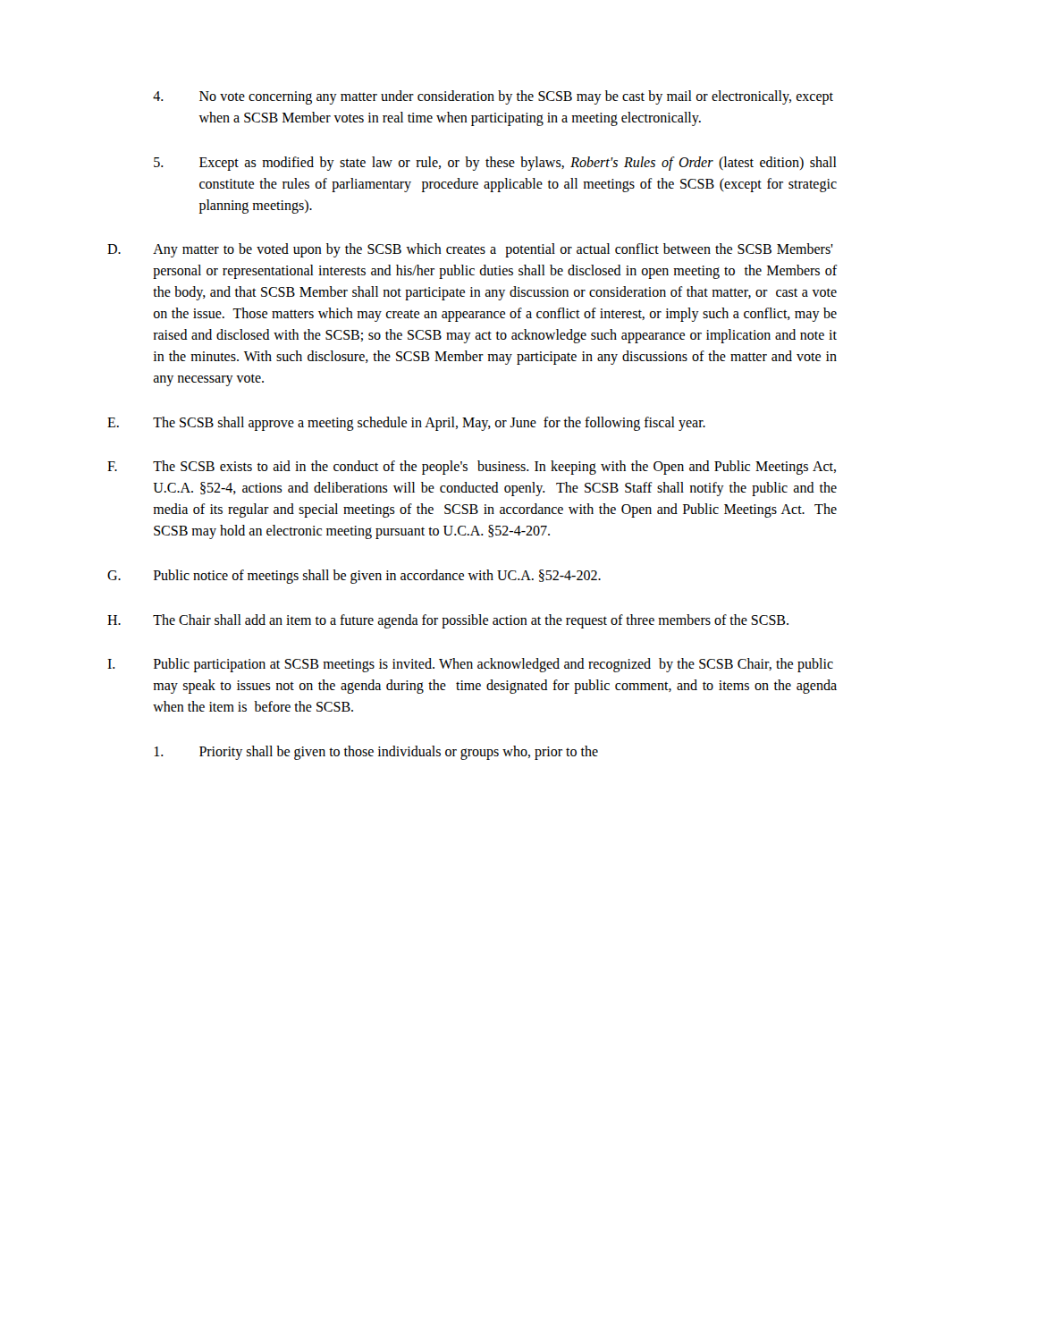4.
No vote concerning any matter under consideration by the SCSB may be cast by mail or electronically, except when a SCSB Member votes in real time when participating in a meeting electronically.
5.
Except as modified by state law or rule, or by these bylaws, Robert's Rules of Order (latest edition) shall constitute the rules of parliamentary procedure applicable to all meetings of the SCSB (except for strategic planning meetings).
D.
Any matter to be voted upon by the SCSB which creates a potential or actual conflict between the SCSB Members' personal or representational interests and his/her public duties shall be disclosed in open meeting to the Members of the body, and that SCSB Member shall not participate in any discussion or consideration of that matter, or cast a vote on the issue. Those matters which may create an appearance of a conflict of interest, or imply such a conflict, may be raised and disclosed with the SCSB; so the SCSB may act to acknowledge such appearance or implication and note it in the minutes. With such disclosure, the SCSB Member may participate in any discussions of the matter and vote in any necessary vote.
E.
The SCSB shall approve a meeting schedule in April, May, or June for the following fiscal year.
F.
The SCSB exists to aid in the conduct of the people's business. In keeping with the Open and Public Meetings Act, U.C.A. §52-4, actions and deliberations will be conducted openly. The SCSB Staff shall notify the public and the media of its regular and special meetings of the SCSB in accordance with the Open and Public Meetings Act. The SCSB may hold an electronic meeting pursuant to U.C.A. §52-4-207.
G.
Public notice of meetings shall be given in accordance with UC.A. §52-4-202.
H.
The Chair shall add an item to a future agenda for possible action at the request of three members of the SCSB.
I.
Public participation at SCSB meetings is invited. When acknowledged and recognized by the SCSB Chair, the public may speak to issues not on the agenda during the time designated for public comment, and to items on the agenda when the item is before the SCSB.
1.
Priority shall be given to those individuals or groups who, prior to the